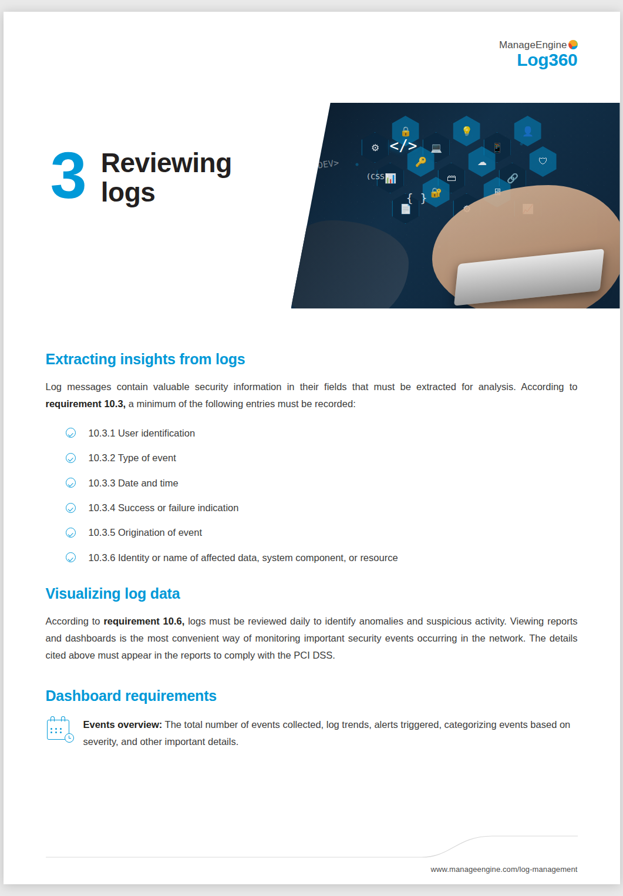Manage Engine
Log360
3
Reviewing
logs
⚙
🔒
💻
💡
📱
👤
📊
🔑
🗃
☁
🔗
🛡
📄
🔐
⚙
🖥
📈
</>
(CSS)
<DEV>
{ }
Extracting insights from logs
Log messages contain valuable security information in their fields that must be extracted for analysis. According to requirement 10.3, a minimum of the following entries must be recorded:
10.3.1 User identification
10.3.2 Type of event
10.3.3 Date and time
10.3.4 Success or failure indication
10.3.5 Origination of event
10.3.6 Identity or name of affected data, system component, or resource
Visualizing log data
According to requirement 10.6, logs must be reviewed daily to identify anomalies and suspicious activity. Viewing reports and dashboards is the most convenient way of monitoring important security events occurring in the network. The details cited above must appear in the reports to comply with the PCI DSS.
Dashboard requirements
Events overview: The total number of events collected, log trends, alerts triggered, categorizing events based on severity, and other important details.
www.manageengine.com/log-management